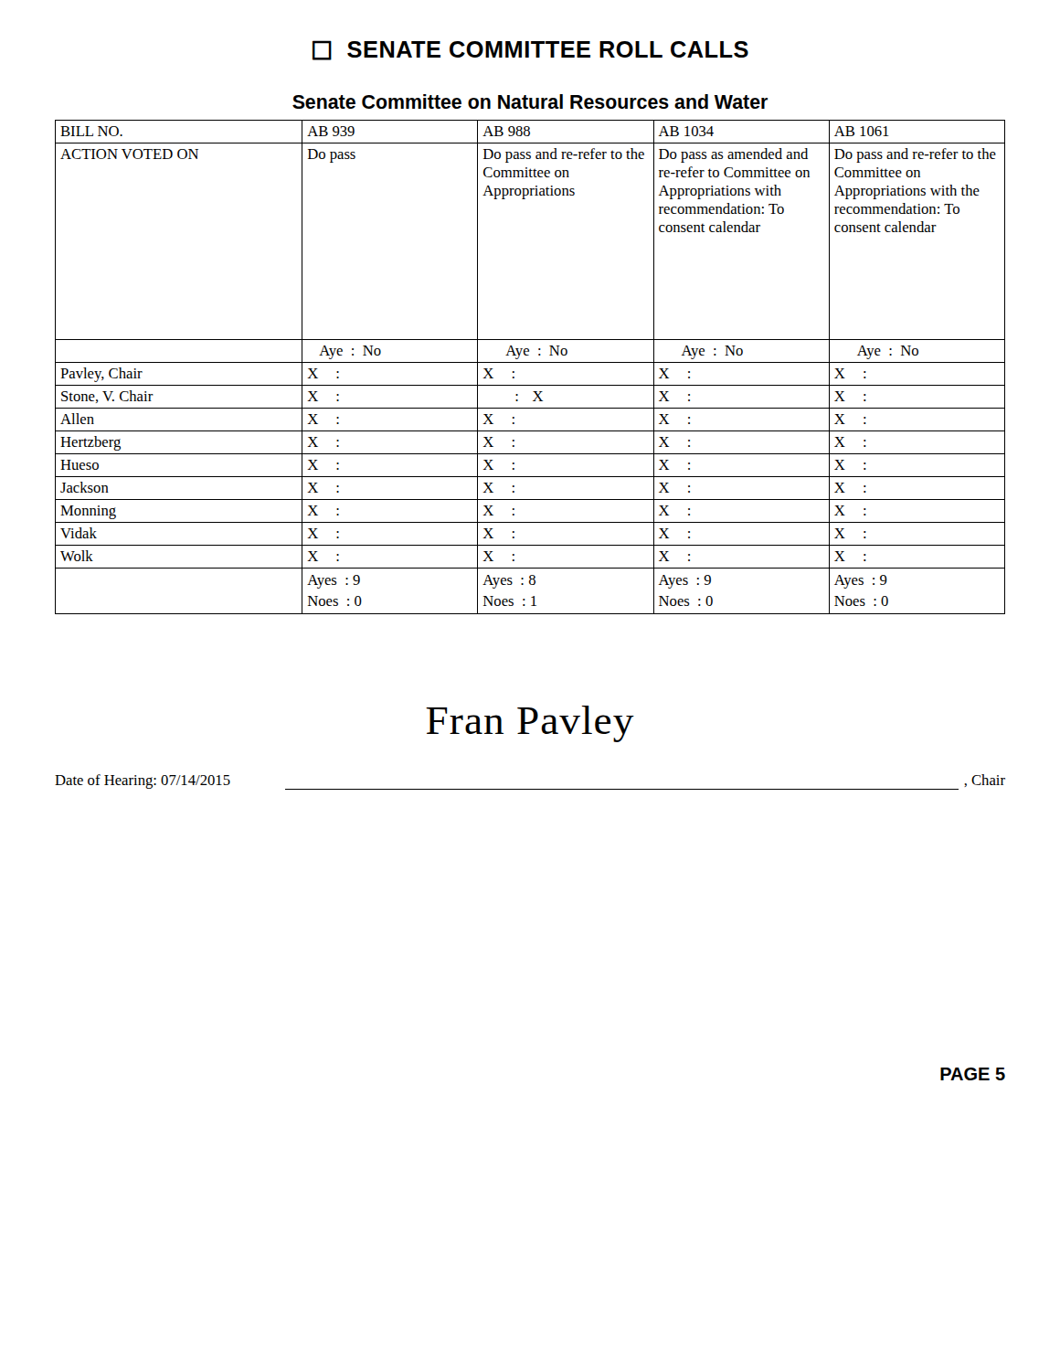☐ SENATE COMMITTEE ROLL CALLS
Senate Committee on Natural Resources and Water
| BILL NO. | AB 939 | AB 988 | AB 1034 | AB 1061 |
| ACTION VOTED ON | Do pass | Do pass and re-refer to the Committee on Appropriations | Do pass as amended and re-refer to Committee on Appropriations with recommendation: To consent calendar | Do pass and re-refer to the Committee on Appropriations with the recommendation: To consent calendar |
| | Aye : No | Aye : No | Aye : No | Aye : No |
| Pavley, Chair | X : | X : | X : | X : |
| Stone, V. Chair | X : | : X | X : | X : |
| Allen | X : | X : | X : | X : |
| Hertzberg | X : | X : | X : | X : |
| Hueso | X : | X : | X : | X : |
| Jackson | X : | X : | X : | X : |
| Monning | X : | X : | X : | X : |
| Vidak | X : | X : | X : | X : |
| Wolk | X : | X : | X : | X : |
| | Ayes : 9 Noes : 0 | Ayes : 8 Noes : 1 | Ayes : 9 Noes : 0 | Ayes : 9 Noes : 0 |
Fran Pavley
Date of Hearing: 07/14/2015 , Chair
PAGE 5